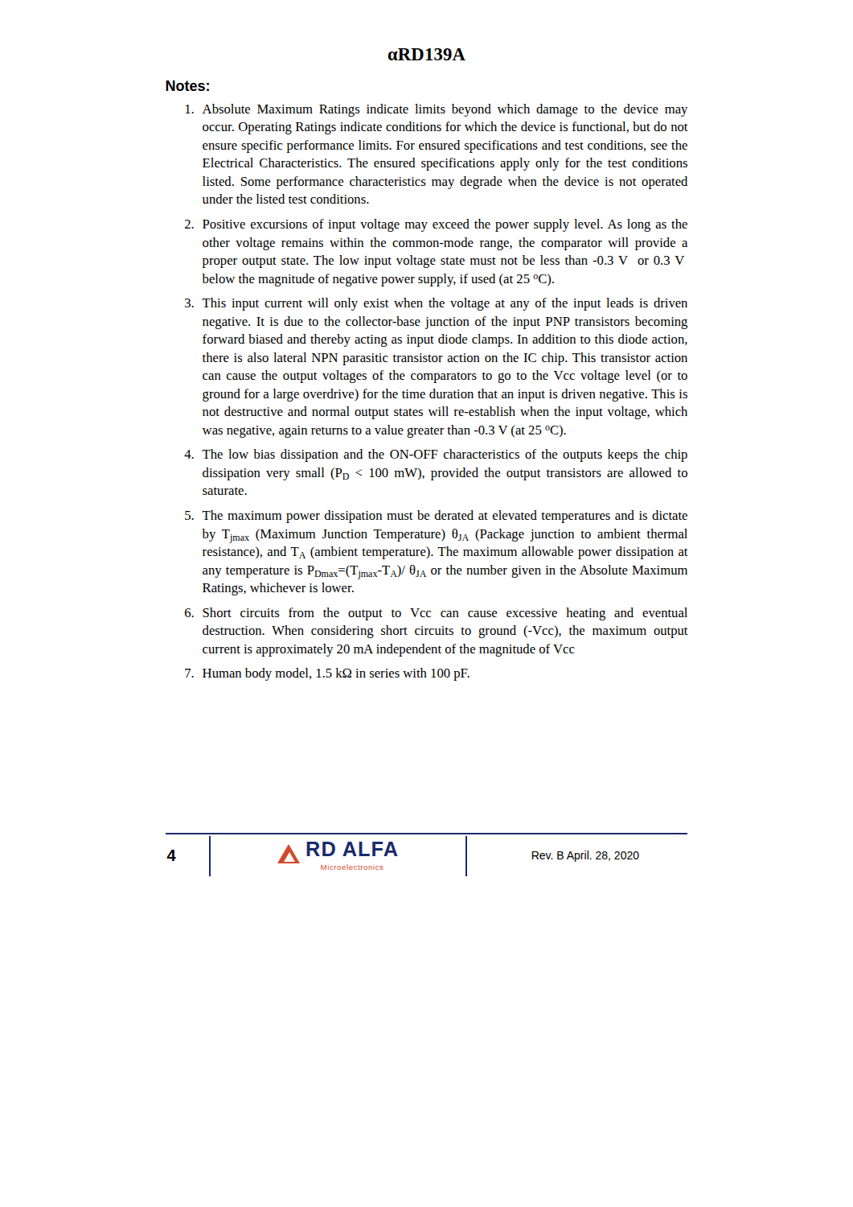αRD139A
Notes:
Absolute Maximum Ratings indicate limits beyond which damage to the device may occur. Operating Ratings indicate conditions for which the device is functional, but do not ensure specific performance limits. For ensured specifications and test conditions, see the Electrical Characteristics. The ensured specifications apply only for the test conditions listed. Some performance characteristics may degrade when the device is not operated under the listed test conditions.
Positive excursions of input voltage may exceed the power supply level. As long as the other voltage remains within the common-mode range, the comparator will provide a proper output state. The low input voltage state must not be less than -0.3 V or 0.3 V below the magnitude of negative power supply, if used (at 25 oC).
This input current will only exist when the voltage at any of the input leads is driven negative. It is due to the collector-base junction of the input PNP transistors becoming forward biased and thereby acting as input diode clamps. In addition to this diode action, there is also lateral NPN parasitic transistor action on the IC chip. This transistor action can cause the output voltages of the comparators to go to the Vcc voltage level (or to ground for a large overdrive) for the time duration that an input is driven negative. This is not destructive and normal output states will re-establish when the input voltage, which was negative, again returns to a value greater than -0.3 V (at 25 oC).
The low bias dissipation and the ON-OFF characteristics of the outputs keeps the chip dissipation very small (PD < 100 mW), provided the output transistors are allowed to saturate.
The maximum power dissipation must be derated at elevated temperatures and is dictate by Tjmax (Maximum Junction Temperature) θJA (Package junction to ambient thermal resistance), and TA (ambient temperature). The maximum allowable power dissipation at any temperature is PDmax=(Tjmax-TA)/ θJA or the number given in the Absolute Maximum Ratings, whichever is lower.
Short circuits from the output to Vcc can cause excessive heating and eventual destruction. When considering short circuits to ground (-Vcc), the maximum output current is approximately 20 mA independent of the magnitude of Vcc
Human body model, 1.5 kΩ in series with 100 pF.
4
RD ALFA
Microelectronics
Rev. B April. 28, 2020